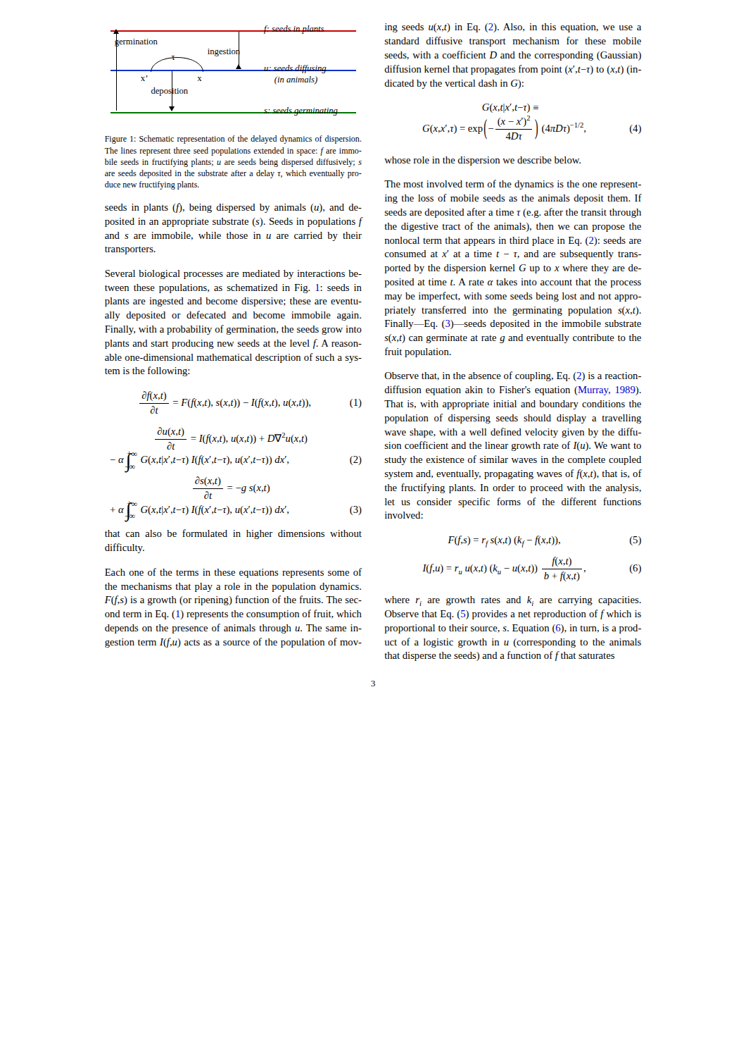germination
ingestion
deposition
τ
x’
x
f: seeds in plants
u: seeds diffusing
(in animals)
s: seeds germinating
Figure 1: Schematic representation of the delayed dynamics of dispersion. The lines represent three seed populations extended in space: f are immobile seeds in fructifying plants; u are seeds being dispersed diffusively; s are seeds deposited in the substrate after a delay τ, which eventually produce new fructifying plants.
seeds in plants (f), being dispersed by animals (u), and deposited in an appropriate substrate (s). Seeds in populations f and s are immobile, while those in u are carried by their transporters.
Several biological processes are mediated by interactions between these populations, as schematized in Fig. 1: seeds in plants are ingested and become dispersive; these are eventually deposited or defecated and become immobile again. Finally, with a probability of germination, the seeds grow into plants and start producing new seeds at the level f. A reasonable one-dimensional mathematical description of such a system is the following:
∂f(x,t)∂t = F(f(x,t), s(x,t)) − I(f(x,t), u(x,t)),
(1)
∂u(x,t)∂t = I(f(x,t), u(x,t)) + D∇2u(x,t)
− α∫+∞−∞ G(x,t|x′,t−τ) I(f(x′,t−τ), u(x′,t−τ)) dx′,
(2)
∂s(x,t)∂t = −g s(x,t)
+ α∫+∞−∞ G(x,t|x′,t−τ) I(f(x′,t−τ), u(x′,t−τ)) dx′,
(3)
that can also be formulated in higher dimensions without difficulty.
Each one of the terms in these equations represents some of the mechanisms that play a role in the population dynamics. F(f,s) is a growth (or ripening) function of the fruits. The second term in Eq. (1) represents the consumption of fruit, which depends on the presence of animals through u. The same ingestion term I(f,u) acts as a source of the population of moving seeds u(x,t) in Eq. (2). Also, in this equation, we use a standard diffusive transport mechanism for these mobile seeds, with a coefficient D and the corresponding (Gaussian) diffusion kernel that propagates from point (x′,t−τ) to (x,t) (indicated by the vertical dash in G):
G(x,t|x′,t−τ) ≡
G(x,x′,τ) = exp(−(x − x′)24Dτ) (4πDτ)−1/2,
(4)
whose role in the dispersion we describe below.
The most involved term of the dynamics is the one representing the loss of mobile seeds as the animals deposit them. If seeds are deposited after a time τ (e.g. after the transit through the digestive tract of the animals), then we can propose the nonlocal term that appears in third place in Eq. (2): seeds are consumed at x′ at a time t − τ, and are subsequently transported by the dispersion kernel G up to x where they are deposited at time t. A rate α takes into account that the process may be imperfect, with some seeds being lost and not appropriately transferred into the germinating population s(x,t). Finally—Eq. (3)—seeds deposited in the immobile substrate s(x,t) can germinate at rate g and eventually contribute to the fruit population.
Observe that, in the absence of coupling, Eq. (2) is a reaction-diffusion equation akin to Fisher's equation (Murray, 1989). That is, with appropriate initial and boundary conditions the population of dispersing seeds should display a travelling wave shape, with a well defined velocity given by the diffusion coefficient and the linear growth rate of I(u). We want to study the existence of similar waves in the complete coupled system and, eventually, propagating waves of f(x,t), that is, of the fructifying plants. In order to proceed with the analysis, let us consider specific forms of the different functions involved:
F(f,s) = rf s(x,t) (kf − f(x,t)),
(5)
I(f,u) = ru u(x,t) (ku − u(x,t)) f(x,t) b + f(x,t),
(6)
where ri are growth rates and ki are carrying capacities. Observe that Eq. (5) provides a net reproduction of f which is proportional to their source, s. Equation (6), in turn, is a product of a logistic growth in u (corresponding to the animals that disperse the seeds) and a function of f that saturates
3